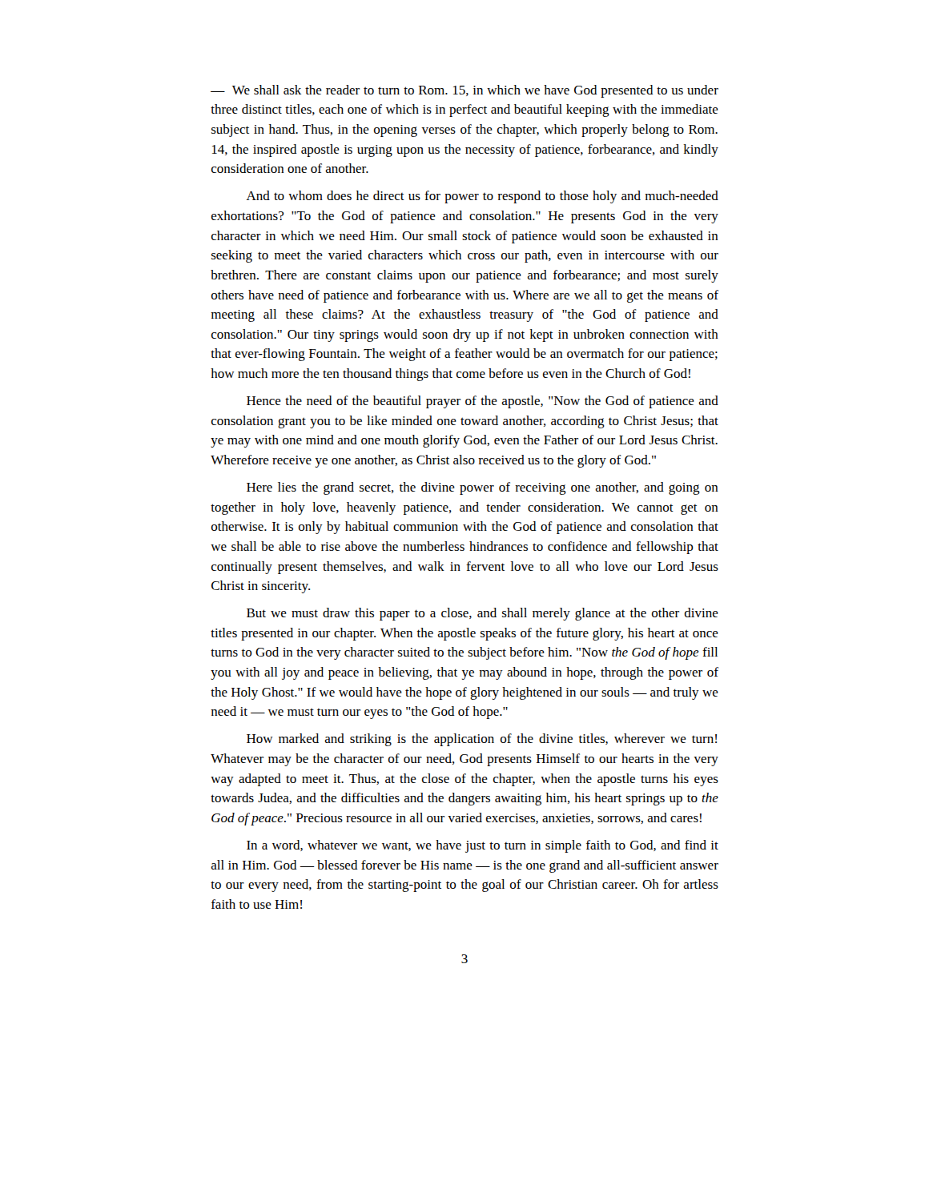— We shall ask the reader to turn to Rom. 15, in which we have God presented to us under three distinct titles, each one of which is in perfect and beautiful keeping with the immediate subject in hand. Thus, in the opening verses of the chapter, which properly belong to Rom. 14, the inspired apostle is urging upon us the necessity of patience, forbearance, and kindly consideration one of another.
And to whom does he direct us for power to respond to those holy and much-needed exhortations? "To the God of patience and consolation." He presents God in the very character in which we need Him. Our small stock of patience would soon be exhausted in seeking to meet the varied characters which cross our path, even in intercourse with our brethren. There are constant claims upon our patience and forbearance; and most surely others have need of patience and forbearance with us. Where are we all to get the means of meeting all these claims? At the exhaustless treasury of "the God of patience and consolation." Our tiny springs would soon dry up if not kept in unbroken connection with that ever-flowing Fountain. The weight of a feather would be an overmatch for our patience; how much more the ten thousand things that come before us even in the Church of God!
Hence the need of the beautiful prayer of the apostle, "Now the God of patience and consolation grant you to be like minded one toward another, according to Christ Jesus; that ye may with one mind and one mouth glorify God, even the Father of our Lord Jesus Christ. Wherefore receive ye one another, as Christ also received us to the glory of God."
Here lies the grand secret, the divine power of receiving one another, and going on together in holy love, heavenly patience, and tender consideration. We cannot get on otherwise. It is only by habitual communion with the God of patience and consolation that we shall be able to rise above the numberless hindrances to confidence and fellowship that continually present themselves, and walk in fervent love to all who love our Lord Jesus Christ in sincerity.
But we must draw this paper to a close, and shall merely glance at the other divine titles presented in our chapter. When the apostle speaks of the future glory, his heart at once turns to God in the very character suited to the subject before him. "Now the God of hope fill you with all joy and peace in believing, that ye may abound in hope, through the power of the Holy Ghost." If we would have the hope of glory heightened in our souls — and truly we need it — we must turn our eyes to "the God of hope."
How marked and striking is the application of the divine titles, wherever we turn! Whatever may be the character of our need, God presents Himself to our hearts in the very way adapted to meet it. Thus, at the close of the chapter, when the apostle turns his eyes towards Judea, and the difficulties and the dangers awaiting him, his heart springs up to the God of peace." Precious resource in all our varied exercises, anxieties, sorrows, and cares!
In a word, whatever we want, we have just to turn in simple faith to God, and find it all in Him. God — blessed forever be His name — is the one grand and all-sufficient answer to our every need, from the starting-point to the goal of our Christian career. Oh for artless faith to use Him!
3